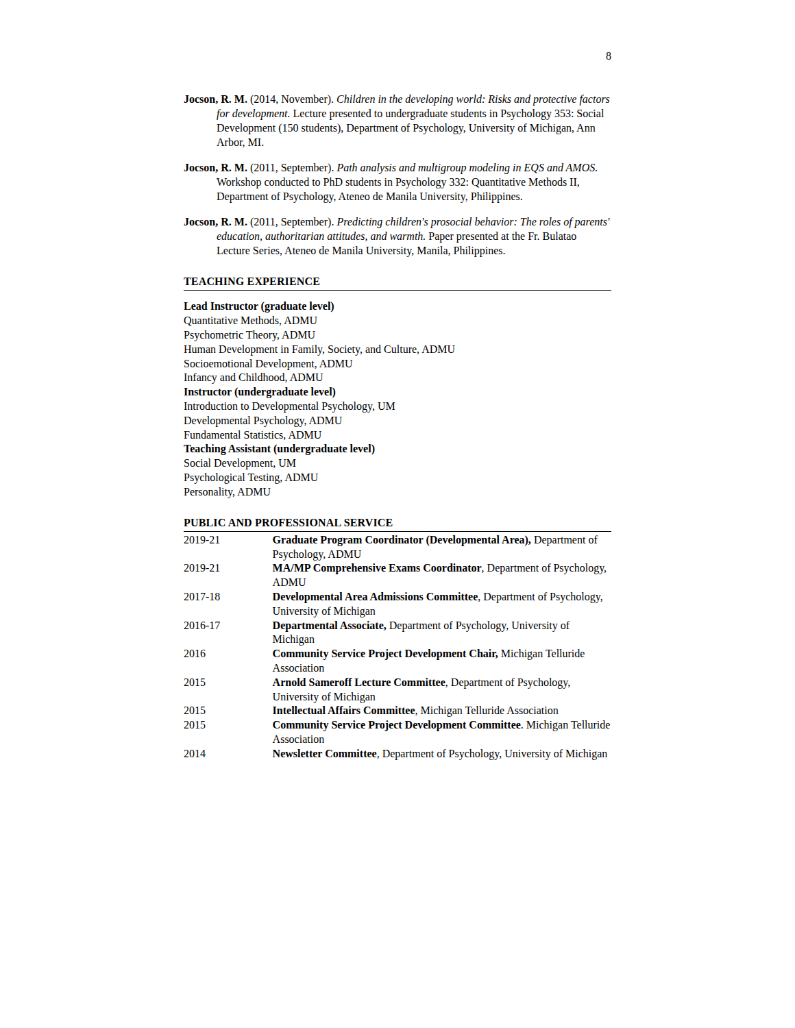8
Jocson, R. M. (2014, November). Children in the developing world: Risks and protective factors for development. Lecture presented to undergraduate students in Psychology 353: Social Development (150 students), Department of Psychology, University of Michigan, Ann Arbor, MI.
Jocson, R. M. (2011, September). Path analysis and multigroup modeling in EQS and AMOS. Workshop conducted to PhD students in Psychology 332: Quantitative Methods II, Department of Psychology, Ateneo de Manila University, Philippines.
Jocson, R. M. (2011, September). Predicting children's prosocial behavior: The roles of parents' education, authoritarian attitudes, and warmth. Paper presented at the Fr. Bulatao Lecture Series, Ateneo de Manila University, Manila, Philippines.
Teaching Experience
Lead Instructor (graduate level)
Quantitative Methods, ADMU
Psychometric Theory, ADMU
Human Development in Family, Society, and Culture, ADMU
Socioemotional Development, ADMU
Infancy and Childhood, ADMU
Instructor (undergraduate level)
Introduction to Developmental Psychology, UM
Developmental Psychology, ADMU
Fundamental Statistics, ADMU
Teaching Assistant (undergraduate level)
Social Development, UM
Psychological Testing, ADMU
Personality, ADMU
Public and Professional Service
| 2019-21 | Graduate Program Coordinator (Developmental Area), Department of Psychology, ADMU |
| 2019-21 | MA/MP Comprehensive Exams Coordinator , Department of Psychology, ADMU |
| 2017-18 | Developmental Area Admissions Committee , Department of Psychology, University of Michigan |
| 2016-17 | Departmental Associate, Department of Psychology, University of Michigan |
| 2016 | Community Service Project Development Chair, Michigan Telluride Association |
| 2015 | Arnold Sameroff Lecture Committee , Department of Psychology, University of Michigan |
| 2015 | Intellectual Affairs Committee , Michigan Telluride Association |
| 2015 | Community Service Project Development Committee . Michigan Telluride Association |
| 2014 | Newsletter Committee , Department of Psychology, University of Michigan |